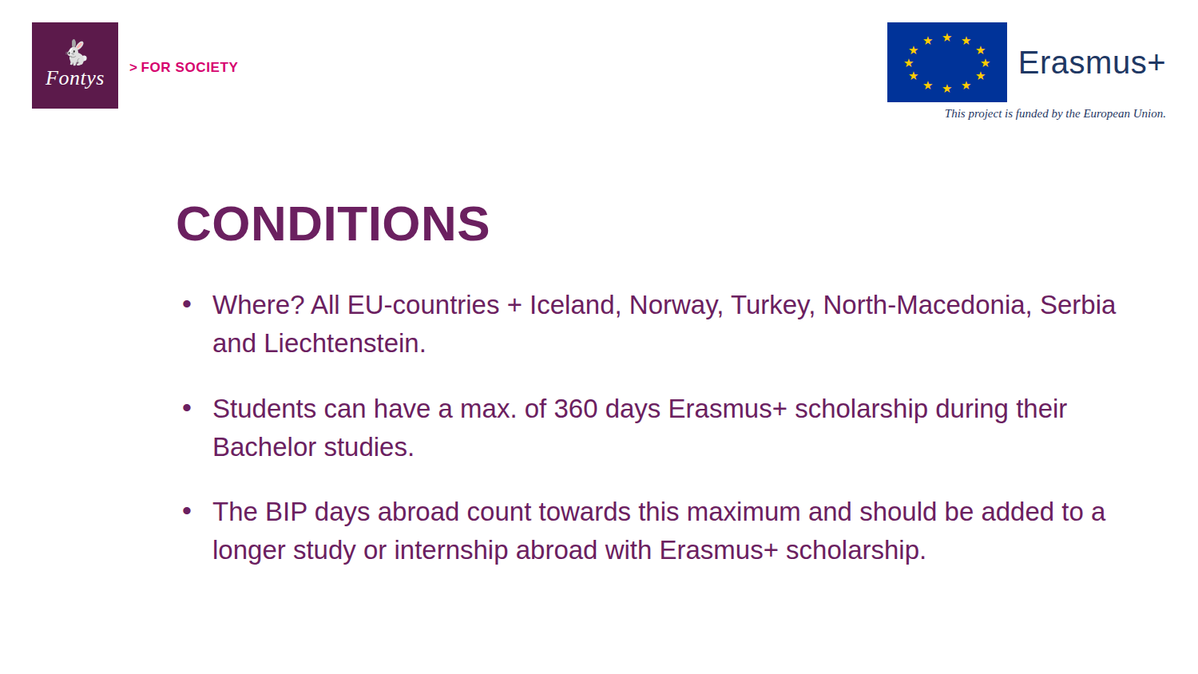🐇 Fontys
>FOR SOCIETY
★ ★ ★ ★ ★ ★ ★ ★ ★ ★ ★ ★
Erasmus+
This project is funded by the European Union.
CONDITIONS
Where? All EU-countries + Iceland, Norway, Turkey, North-Macedonia, Serbia and Liechtenstein.
Students can have a max. of 360 days Erasmus+ scholarship during their Bachelor studies.
The BIP days abroad count towards this maximum and should be added to a longer study or internship abroad with Erasmus+ scholarship.